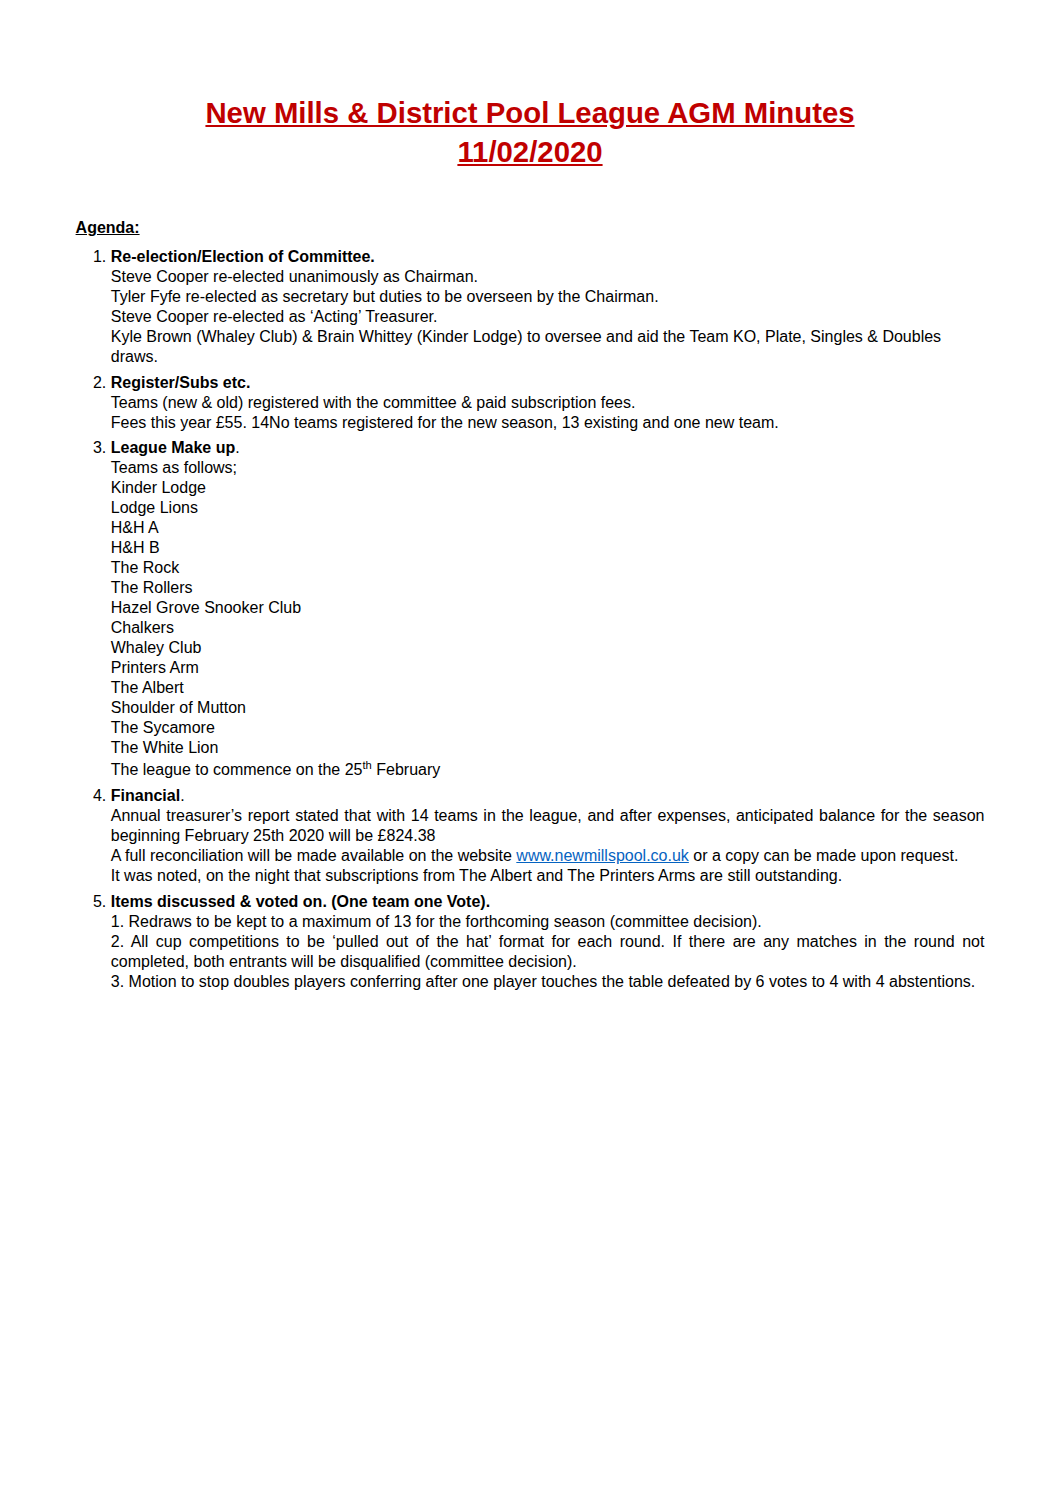New Mills & District Pool League AGM Minutes
11/02/2020
Agenda:
Re-election/Election of Committee.
Steve Cooper re-elected unanimously as Chairman.
Tyler Fyfe re-elected as secretary but duties to be overseen by the Chairman.
Steve Cooper re-elected as ‘Acting’ Treasurer.
Kyle Brown (Whaley Club) & Brain Whittey (Kinder Lodge) to oversee and aid the Team KO, Plate, Singles & Doubles draws.
Register/Subs etc.
Teams (new & old) registered with the committee & paid subscription fees.
Fees this year £55. 14No teams registered for the new season, 13 existing and one new team.
League Make up.
Teams as follows;
Kinder Lodge
Lodge Lions
H&H A
H&H B
The Rock
The Rollers
Hazel Grove Snooker Club
Chalkers
Whaley Club
Printers Arm
The Albert
Shoulder of Mutton
The Sycamore
The White Lion
The league to commence on the 25th February
Financial.
Annual treasurer’s report stated that with 14 teams in the league, and after expenses, anticipated balance for the season beginning February 25th 2020 will be £824.38
A full reconciliation will be made available on the website www.newmillspool.co.uk or a copy can be made upon request.
It was noted, on the night that subscriptions from The Albert and The Printers Arms are still outstanding.
Items discussed & voted on. (One team one Vote).
1. Redraws to be kept to a maximum of 13 for the forthcoming season (committee decision).
2. All cup competitions to be ‘pulled out of the hat’ format for each round. If there are any matches in the round not completed, both entrants will be disqualified (committee decision).
3. Motion to stop doubles players conferring after one player touches the table defeated by 6 votes to 4 with 4 abstentions.